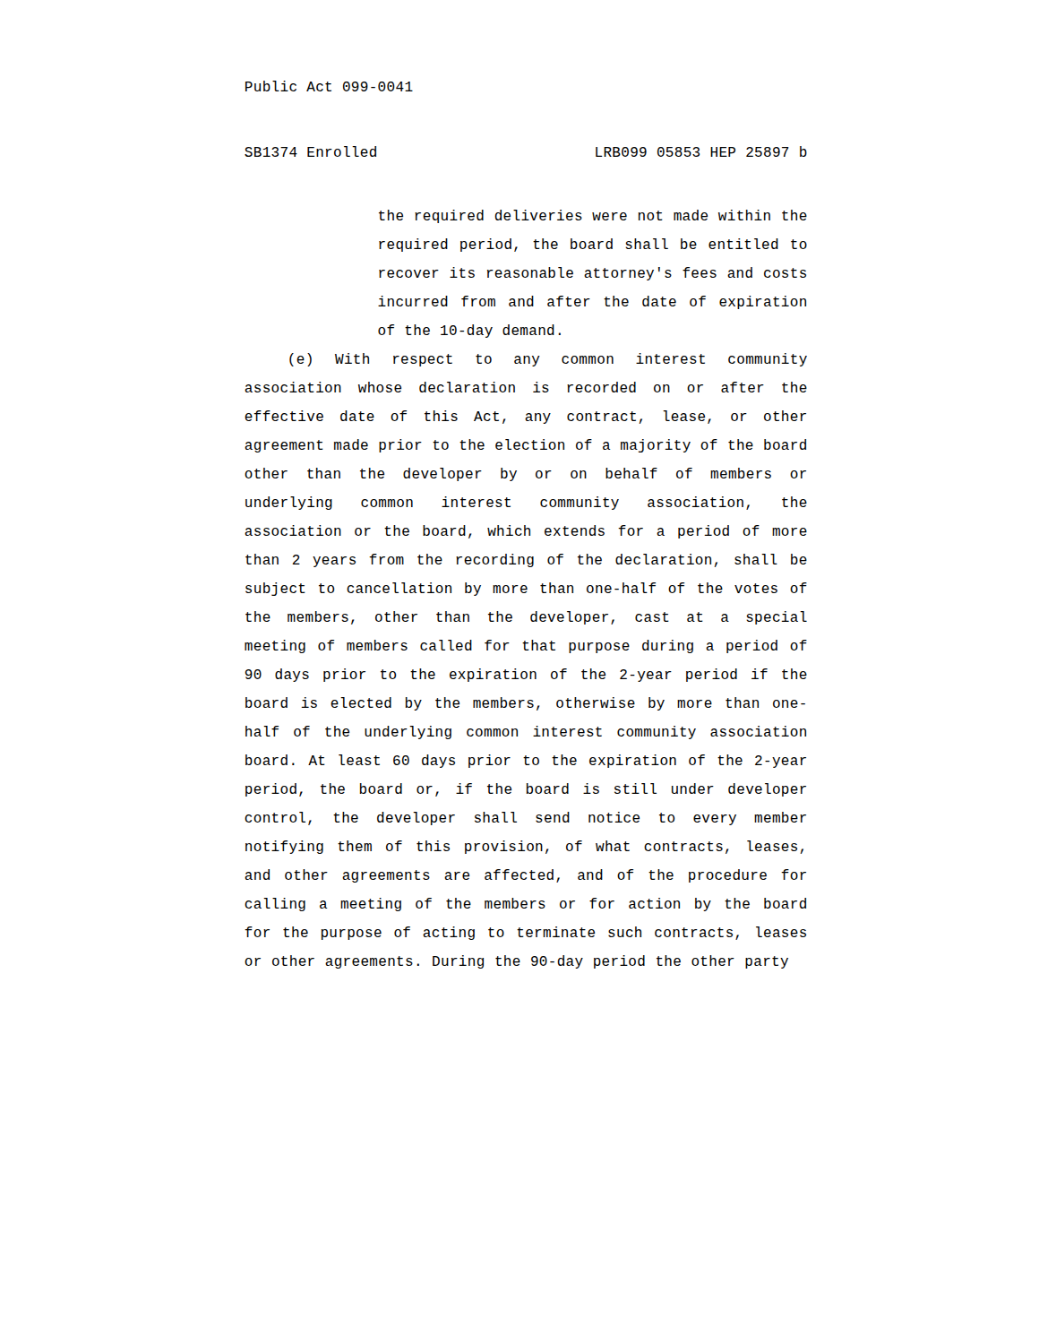Public Act 099-0041
SB1374 Enrolled LRB099 05853 HEP 25897 b
the required deliveries were not made within the required period, the board shall be entitled to recover its reasonable attorney's fees and costs incurred from and after the date of expiration of the 10-day demand.
(e) With respect to any common interest community association whose declaration is recorded on or after the effective date of this Act, any contract, lease, or other agreement made prior to the election of a majority of the board other than the developer by or on behalf of members or underlying common interest community association, the association or the board, which extends for a period of more than 2 years from the recording of the declaration, shall be subject to cancellation by more than one-half of the votes of the members, other than the developer, cast at a special meeting of members called for that purpose during a period of 90 days prior to the expiration of the 2-year period if the board is elected by the members, otherwise by more than one-half of the underlying common interest community association board. At least 60 days prior to the expiration of the 2-year period, the board or, if the board is still under developer control, the developer shall send notice to every member notifying them of this provision, of what contracts, leases, and other agreements are affected, and of the procedure for calling a meeting of the members or for action by the board for the purpose of acting to terminate such contracts, leases or other agreements. During the 90-day period the other party